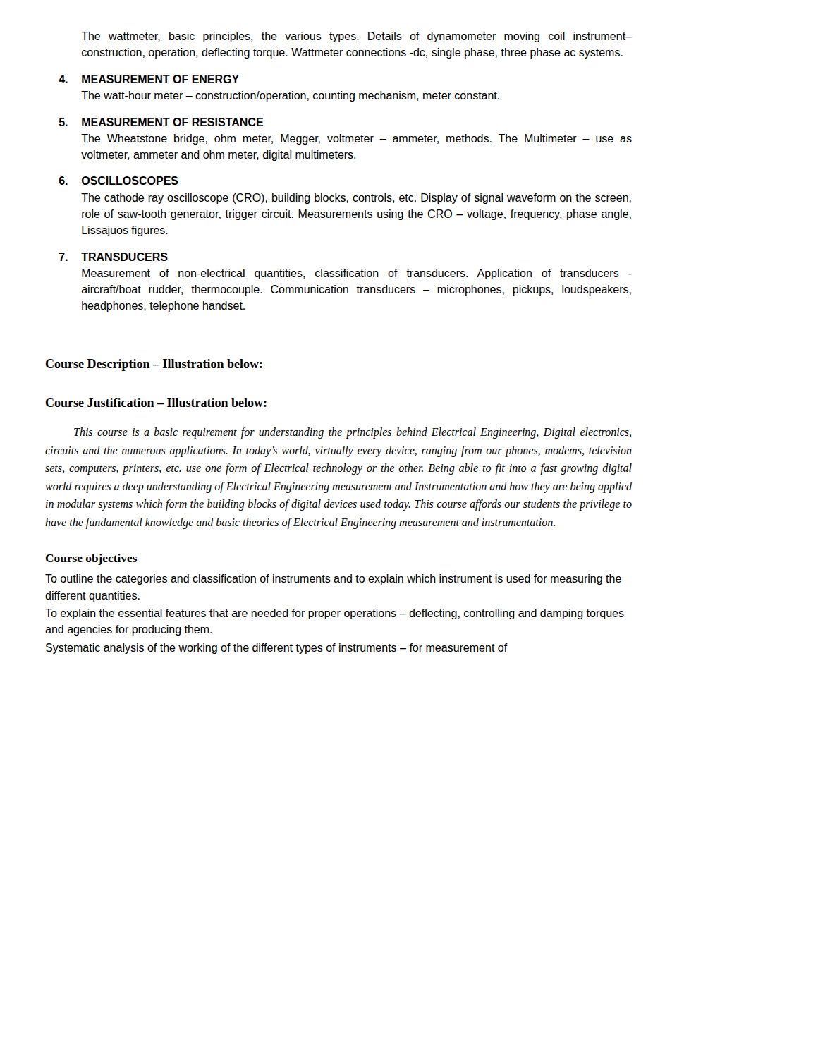The wattmeter, basic principles, the various types. Details of dynamometer moving coil instrument– construction, operation, deflecting torque. Wattmeter connections -dc, single phase, three phase ac systems.
Measurement of Energy
The watt-hour meter – construction/operation, counting mechanism, meter constant.
Measurement of Resistance
The Wheatstone bridge, ohm meter, Megger, voltmeter – ammeter, methods. The Multimeter – use as voltmeter, ammeter and ohm meter, digital multimeters.
Oscilloscopes
The cathode ray oscilloscope (CRO), building blocks, controls, etc. Display of signal waveform on the screen, role of saw-tooth generator, trigger circuit. Measurements using the CRO – voltage, frequency, phase angle, Lissajuos figures.
Transducers
Measurement of non-electrical quantities, classification of transducers. Application of transducers - aircraft/boat rudder, thermocouple. Communication transducers – microphones, pickups, loudspeakers, headphones, telephone handset.
Course Description – Illustration below:
Course Justification – Illustration below:
This course is a basic requirement for understanding the principles behind Electrical Engineering, Digital electronics, circuits and the numerous applications. In today’s world, virtually every device, ranging from our phones, modems, television sets, computers, printers, etc. use one form of Electrical technology or the other. Being able to fit into a fast growing digital world requires a deep understanding of Electrical Engineering measurement and Instrumentation and how they are being applied in modular systems which form the building blocks of digital devices used today. This course affords our students the privilege to have the fundamental knowledge and basic theories of Electrical Engineering measurement and instrumentation.
Course objectives
To outline the categories and classification of instruments and to explain which instrument is used for measuring the different quantities.
To explain the essential features that are needed for proper operations – deflecting, controlling and damping torques and agencies for producing them.
Systematic analysis of the working of the different types of instruments – for measurement of